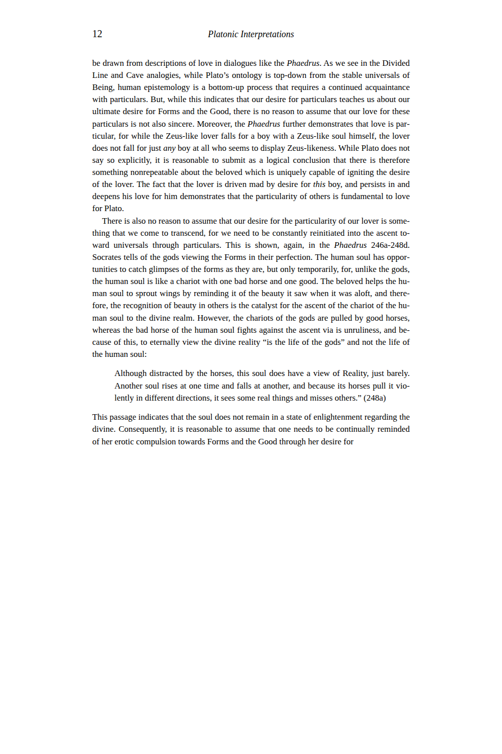12
Platonic Interpretations
be drawn from descriptions of love in dialogues like the Phaedrus. As we see in the Divided Line and Cave analogies, while Plato’s ontology is top-down from the stable universals of Being, human epistemology is a bottom-up process that requires a continued acquaintance with particulars. But, while this indicates that our desire for particulars teaches us about our ultimate desire for Forms and the Good, there is no reason to assume that our love for these particulars is not also sincere. Moreover, the Phaedrus further demonstrates that love is particular, for while the Zeus-like lover falls for a boy with a Zeus-like soul himself, the lover does not fall for just any boy at all who seems to display Zeus-likeness. While Plato does not say so explicitly, it is reasonable to submit as a logical conclusion that there is therefore something nonrepeatable about the beloved which is uniquely capable of igniting the desire of the lover. The fact that the lover is driven mad by desire for this boy, and persists in and deepens his love for him demonstrates that the particularity of others is fundamental to love for Plato.
There is also no reason to assume that our desire for the particularity of our lover is something that we come to transcend, for we need to be constantly reinitiated into the ascent toward universals through particulars. This is shown, again, in the Phaedrus 246a-248d. Socrates tells of the gods viewing the Forms in their perfection. The human soul has opportunities to catch glimpses of the forms as they are, but only temporarily, for, unlike the gods, the human soul is like a chariot with one bad horse and one good. The beloved helps the human soul to sprout wings by reminding it of the beauty it saw when it was aloft, and therefore, the recognition of beauty in others is the catalyst for the ascent of the chariot of the human soul to the divine realm. However, the chariots of the gods are pulled by good horses, whereas the bad horse of the human soul fights against the ascent via is unruliness, and because of this, to eternally view the divine reality “is the life of the gods” and not the life of the human soul:
Although distracted by the horses, this soul does have a view of Reality, just barely. Another soul rises at one time and falls at another, and because its horses pull it violently in different directions, it sees some real things and misses others.” (248a)
This passage indicates that the soul does not remain in a state of enlightenment regarding the divine. Consequently, it is reasonable to assume that one needs to be continually reminded of her erotic compulsion towards Forms and the Good through her desire for